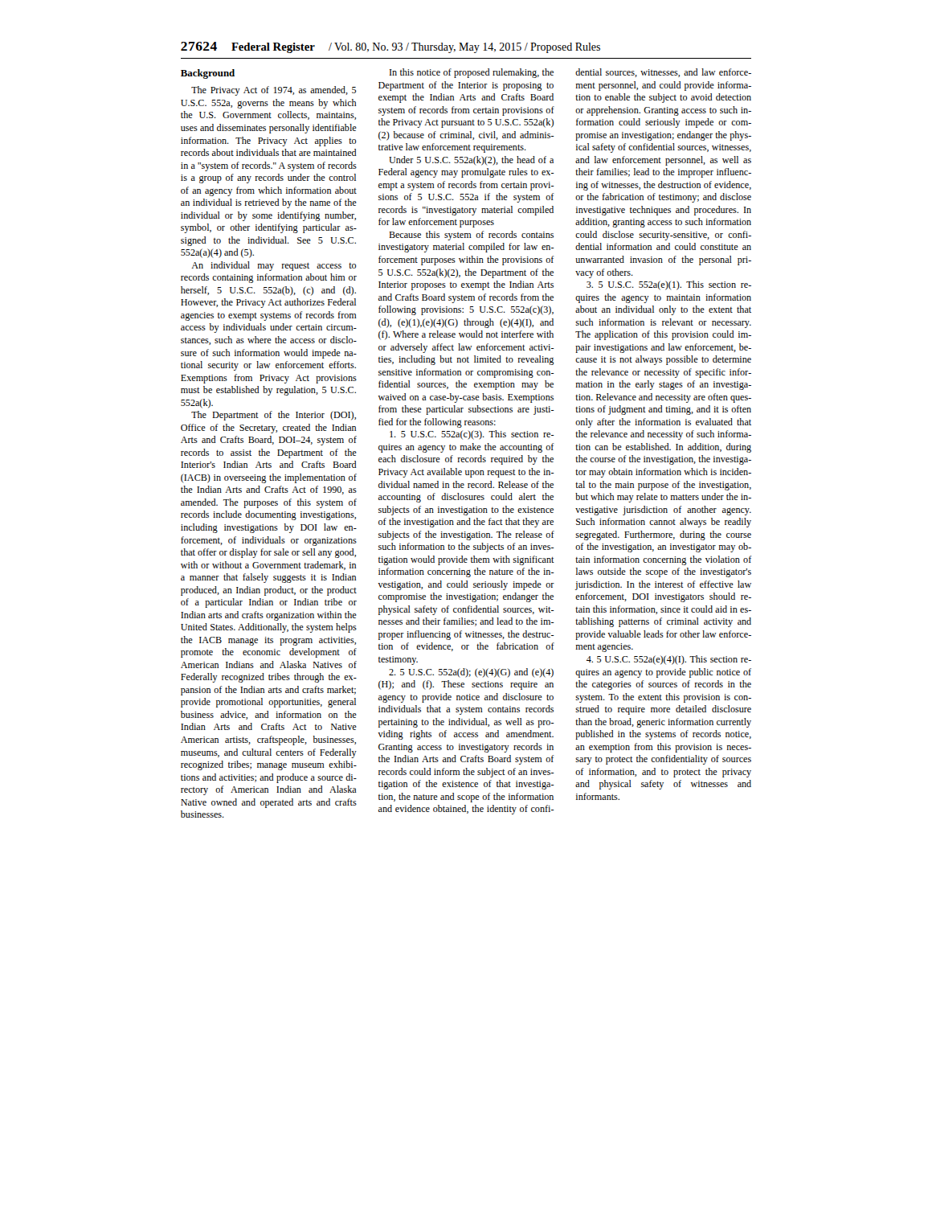27624 Federal Register / Vol. 80, No. 93 / Thursday, May 14, 2015 / Proposed Rules
Background
The Privacy Act of 1974, as amended, 5 U.S.C. 552a, governs the means by which the U.S. Government collects, maintains, uses and disseminates personally identifiable information. The Privacy Act applies to records about individuals that are maintained in a ''system of records.'' A system of records is a group of any records under the control of an agency from which information about an individual is retrieved by the name of the individual or by some identifying number, symbol, or other identifying particular assigned to the individual. See 5 U.S.C. 552a(a)(4) and (5).
An individual may request access to records containing information about him or herself, 5 U.S.C. 552a(b), (c) and (d). However, the Privacy Act authorizes Federal agencies to exempt systems of records from access by individuals under certain circumstances, such as where the access or disclosure of such information would impede national security or law enforcement efforts. Exemptions from Privacy Act provisions must be established by regulation, 5 U.S.C. 552a(k).
The Department of the Interior (DOI), Office of the Secretary, created the Indian Arts and Crafts Board, DOI–24, system of records to assist the Department of the Interior's Indian Arts and Crafts Board (IACB) in overseeing the implementation of the Indian Arts and Crafts Act of 1990, as amended. The purposes of this system of records include documenting investigations, including investigations by DOI law enforcement, of individuals or organizations that offer or display for sale or sell any good, with or without a Government trademark, in a manner that falsely suggests it is Indian produced, an Indian product, or the product of a particular Indian or Indian tribe or Indian arts and crafts organization within the United States. Additionally, the system helps the IACB manage its program activities, promote the economic development of American Indians and Alaska Natives of Federally recognized tribes through the expansion of the Indian arts and crafts market; provide promotional opportunities, general business advice, and information on the Indian Arts and Crafts Act to Native American artists, craftspeople, businesses, museums, and cultural centers of Federally recognized tribes; manage museum exhibitions and activities; and produce a source directory of American Indian and Alaska Native owned and operated arts and crafts businesses.
In this notice of proposed rulemaking, the Department of the Interior is proposing to exempt the Indian Arts and Crafts Board system of records from certain provisions of the Privacy Act pursuant to 5 U.S.C. 552a(k)(2) because of criminal, civil, and administrative law enforcement requirements.
Under 5 U.S.C. 552a(k)(2), the head of a Federal agency may promulgate rules to exempt a system of records from certain provisions of 5 U.S.C. 552a if the system of records is ''investigatory material compiled for law enforcement purposes
Because this system of records contains investigatory material compiled for law enforcement purposes within the provisions of 5 U.S.C. 552a(k)(2), the Department of the Interior proposes to exempt the Indian Arts and Crafts Board system of records from the following provisions: 5 U.S.C. 552a(c)(3), (d), (e)(1),(e)(4)(G) through (e)(4)(I), and (f). Where a release would not interfere with or adversely affect law enforcement activities, including but not limited to revealing sensitive information or compromising confidential sources, the exemption may be waived on a case-by-case basis. Exemptions from these particular subsections are justified for the following reasons:
1. 5 U.S.C. 552a(c)(3). This section requires an agency to make the accounting of each disclosure of records required by the Privacy Act available upon request to the individual named in the record. Release of the accounting of disclosures could alert the subjects of an investigation to the existence of the investigation and the fact that they are subjects of the investigation. The release of such information to the subjects of an investigation would provide them with significant information concerning the nature of the investigation, and could seriously impede or compromise the investigation; endanger the physical safety of confidential sources, witnesses and their families; and lead to the improper influencing of witnesses, the destruction of evidence, or the fabrication of testimony.
2. 5 U.S.C. 552a(d); (e)(4)(G) and (e)(4)(H); and (f). These sections require an agency to provide notice and disclosure to individuals that a system contains records pertaining to the individual, as well as providing rights of access and amendment. Granting access to investigatory records in the Indian Arts and Crafts Board system of records could inform the subject of an investigation of the existence of that investigation, the nature and scope of the information and evidence obtained, the identity of confidential sources, witnesses, and law enforcement personnel, and could provide information to enable the subject to avoid detection or apprehension. Granting access to such information could seriously impede or compromise an investigation; endanger the physical safety of confidential sources, witnesses, and law enforcement personnel, as well as their families; lead to the improper influencing of witnesses, the destruction of evidence, or the fabrication of testimony; and disclose investigative techniques and procedures. In addition, granting access to such information could disclose security-sensitive, or confidential information and could constitute an unwarranted invasion of the personal privacy of others.
3. 5 U.S.C. 552a(e)(1). This section requires the agency to maintain information about an individual only to the extent that such information is relevant or necessary. The application of this provision could impair investigations and law enforcement, because it is not always possible to determine the relevance or necessity of specific information in the early stages of an investigation. Relevance and necessity are often questions of judgment and timing, and it is often only after the information is evaluated that the relevance and necessity of such information can be established. In addition, during the course of the investigation, the investigator may obtain information which is incidental to the main purpose of the investigation, but which may relate to matters under the investigative jurisdiction of another agency. Such information cannot always be readily segregated. Furthermore, during the course of the investigation, an investigator may obtain information concerning the violation of laws outside the scope of the investigator's jurisdiction. In the interest of effective law enforcement, DOI investigators should retain this information, since it could aid in establishing patterns of criminal activity and provide valuable leads for other law enforcement agencies.
4. 5 U.S.C. 552a(e)(4)(I). This section requires an agency to provide public notice of the categories of sources of records in the system. To the extent this provision is construed to require more detailed disclosure than the broad, generic information currently published in the systems of records notice, an exemption from this provision is necessary to protect the confidentiality of sources of information, and to protect the privacy and physical safety of witnesses and informants.